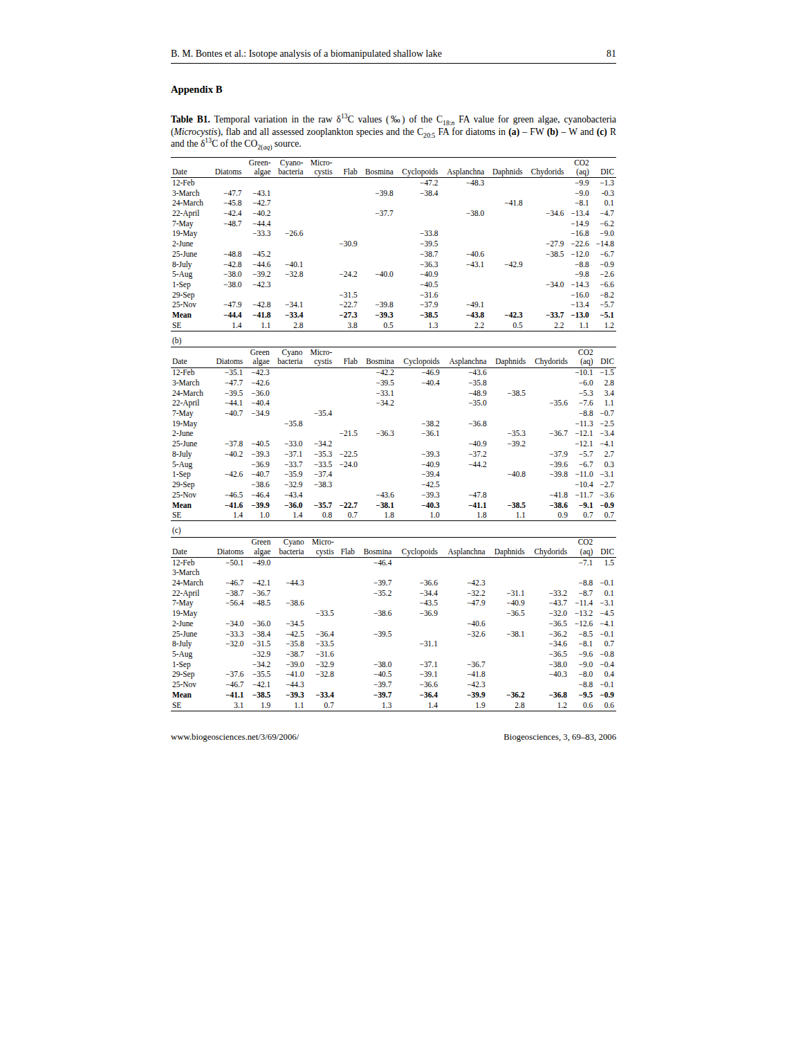B. M. Bontes et al.: Isotope analysis of a biomanipulated shallow lake
81
Appendix B
Table B1. Temporal variation in the raw δ13C values (‰) of the C18:n FA value for green algae, cyanobacteria (Microcystis), flab and all assessed zooplankton species and the C20:5 FA for diatoms in (a) – FW (b) – W and (c) R and the δ13C of the CO2(aq) source.
| Date | Diatoms | Green- algae | Cyano- bacteria | Micro- cystis | Flab | Bosmina | Cyclopoids | Asplanchna | Daphnids | Chydorids | CO2 (aq) | DIC |
| --- | --- | --- | --- | --- | --- | --- | --- | --- | --- | --- | --- | --- |
| 12-Feb | | | | | | | −47.2 | −48.3 | | | −9.9 | −1.3 |
| 3-March | −47.7 | −43.1 | | | | −39.8 | −38.4 | | | | −9.0 | -0.3 |
| 24-March | −45.8 | −42.7 | | | | | | | −41.8 | | −8.1 | 0.1 |
| 22-April | −42.4 | −40.2 | | | | −37.7 | | −38.0 | | −34.6 | −13.4 | −4.7 |
| 7-May | −48.7 | −44.4 | | | | | | | | | −14.9 | −6.2 |
| 19-May | | −33.3 | −26.6 | | | | −33.8 | | | | −16.8 | −9.0 |
| 2-June | | | | | −30.9 | | −39.5 | | | −27.9 | −22.6 | −14.8 |
| 25-June | −48.8 | −45.2 | | | | | −38.7 | −40.6 | | −38.5 | −12.0 | −6.7 |
| 8-July | −42.8 | −44.6 | −40.1 | | | | −36.3 | −43.1 | −42.9 | | −8.8 | −0.9 |
| 5-Aug | −38.0 | −39.2 | −32.8 | | −24.2 | −40.0 | −40.9 | | | | −9.8 | −2.6 |
| 1-Sep | −38.0 | −42.3 | | | | | −40.5 | | | −34.0 | −14.3 | −6.6 |
| 29-Sep | | | | | −31.5 | | −31.6 | | | | −16.0 | −8.2 |
| 25-Nov | −47.9 | −42.8 | −34.1 | | −22.7 | −39.8 | −37.9 | −49.1 | | | −13.4 | −5.7 |
| Mean | −44.4 | −41.8 | −33.4 | | −27.3 | −39.3 | −38.5 | −43.8 | −42.3 | −33.7 | −13.0 | −5.1 |
| SE | 1.4 | 1.1 | 2.8 | | 3.8 | 0.5 | 1.3 | 2.2 | 0.5 | 2.2 | 1.1 | 1.2 |
(b)
| Date | Diatoms | Green algae | Cyano bacteria | Micro- cystis | Flab | Bosmina | Cyclopoids | Asplanchna | Daphnids | Chydorids | CO2 (aq) | DIC |
| --- | --- | --- | --- | --- | --- | --- | --- | --- | --- | --- | --- | --- |
| 12-Feb | −35.1 | −42.3 | | | | −42.2 | −46.9 | −43.6 | | | −10.1 | −1.5 |
| 3-March | −47.7 | −42.6 | | | | −39.5 | −40.4 | −35.8 | | | −6.0 | 2.8 |
| 24-March | −39.5 | −36.0 | | | | −33.1 | | −48.9 | −38.5 | | −5.3 | 3.4 |
| 22-April | −44.1 | −40.4 | | | | −34.2 | | −35.0 | | −35.6 | −7.6 | 1.1 |
| 7-May | −40.7 | −34.9 | | −35.4 | | | | | | | −8.8 | −0.7 |
| 19-May | | | −35.8 | | | | −38.2 | −36.8 | | | −11.3 | −2.5 |
| 2-June | | | | | −21.5 | −36.3 | −36.1 | | −35.3 | −36.7 | −12.1 | −3.4 |
| 25-June | −37.8 | −40.5 | −33.0 | −34.2 | | | | −40.9 | −39.2 | | −12.1 | −4.1 |
| 8-July | −40.2 | −39.3 | −37.1 | −35.3 | −22.5 | | −39.3 | −37.2 | | −37.9 | −5.7 | 2.7 |
| 5-Aug | | −36.9 | −33.7 | −33.5 | −24.0 | | −40.9 | −44.2 | | −39.6 | −6.7 | 0.3 |
| 1-Sep | −42.6 | −40.7 | −35.9 | −37.4 | | | −39.4 | | −40.8 | −39.8 | −11.0 | −3.1 |
| 29-Sep | | −38.6 | −32.9 | −38.3 | | | −42.5 | | | | −10.4 | −2.7 |
| 25-Nov | −46.5 | −46.4 | −43.4 | | | −43.6 | −39.3 | −47.8 | | −41.8 | −11.7 | −3.6 |
| Mean | −41.6 | −39.9 | −36.0 | −35.7 | −22.7 | −38.1 | −40.3 | −41.1 | −38.5 | −38.6 | −9.1 | −0.9 |
| SE | 1.4 | 1.0 | 1.4 | 0.8 | 0.7 | 1.8 | 1.0 | 1.8 | 1.1 | 0.9 | 0.7 | 0.7 |
(c)
| Date | Diatoms | Green algae | Cyano bacteria | Micro- cystis | Flab | Bosmina | Cyclopoids | Asplanchna | Daphnids | Chydorids | CO2 (aq) | DIC |
| --- | --- | --- | --- | --- | --- | --- | --- | --- | --- | --- | --- | --- |
| 12-Feb | −50.1 | −49.0 | | | | −46.4 | | | | | −7.1 | 1.5 |
| 3-March | | | | | | | | | | | | |
| 24-March | −46.7 | −42.1 | −44.3 | | | −39.7 | −36.6 | −42.3 | | | −8.8 | −0.1 |
| 22-April | −38.7 | −36.7 | | | | −35.2 | −34.4 | −32.2 | −31.1 | −33.2 | −8.7 | 0.1 |
| 7-May | −56.4 | −48.5 | −38.6 | | | | −43.5 | −47.9 | −40.9 | −43.7 | −11.4 | −3.1 |
| 19-May | | | | −33.5 | | −38.6 | −36.9 | | −36.5 | −32.0 | −13.2 | −4.5 |
| 2-June | −34.0 | −36.0 | −34.5 | | | | | −40.6 | | −36.5 | −12.6 | −4.1 |
| 25-June | −33.3 | −38.4 | −42.5 | −36.4 | | −39.5 | | −32.6 | −38.1 | −36.2 | −8.5 | −0.1 |
| 8-July | −32.0 | −31.5 | −35.8 | −33.5 | | | −31.1 | | | −34.6 | −8.1 | 0.7 |
| 5-Aug | | −32.9 | −38.7 | −31.6 | | | | | | −36.5 | −9.6 | −0.8 |
| 1-Sep | | −34.2 | −39.0 | −32.9 | | −38.0 | −37.1 | −36.7 | | −38.0 | −9.0 | −0.4 |
| 29-Sep | −37.6 | −35.5 | −41.0 | −32.8 | | −40.5 | −39.1 | −41.8 | | −40.3 | −8.0 | 0.4 |
| 25-Nov | −46.7 | −42.1 | −44.3 | | | −39.7 | −36.6 | −42.3 | | | −8.8 | −0.1 |
| Mean | −41.1 | −38.5 | −39.3 | −33.4 | | −39.7 | −36.4 | −39.9 | −36.2 | −36.8 | −9.5 | −0.9 |
| SE | 3.1 | 1.9 | 1.1 | 0.7 | | 1.3 | 1.4 | 1.9 | 2.8 | 1.2 | 0.6 | 0.6 |
www.biogeosciences.net/3/69/2006/
Biogeosciences, 3, 69–83, 2006